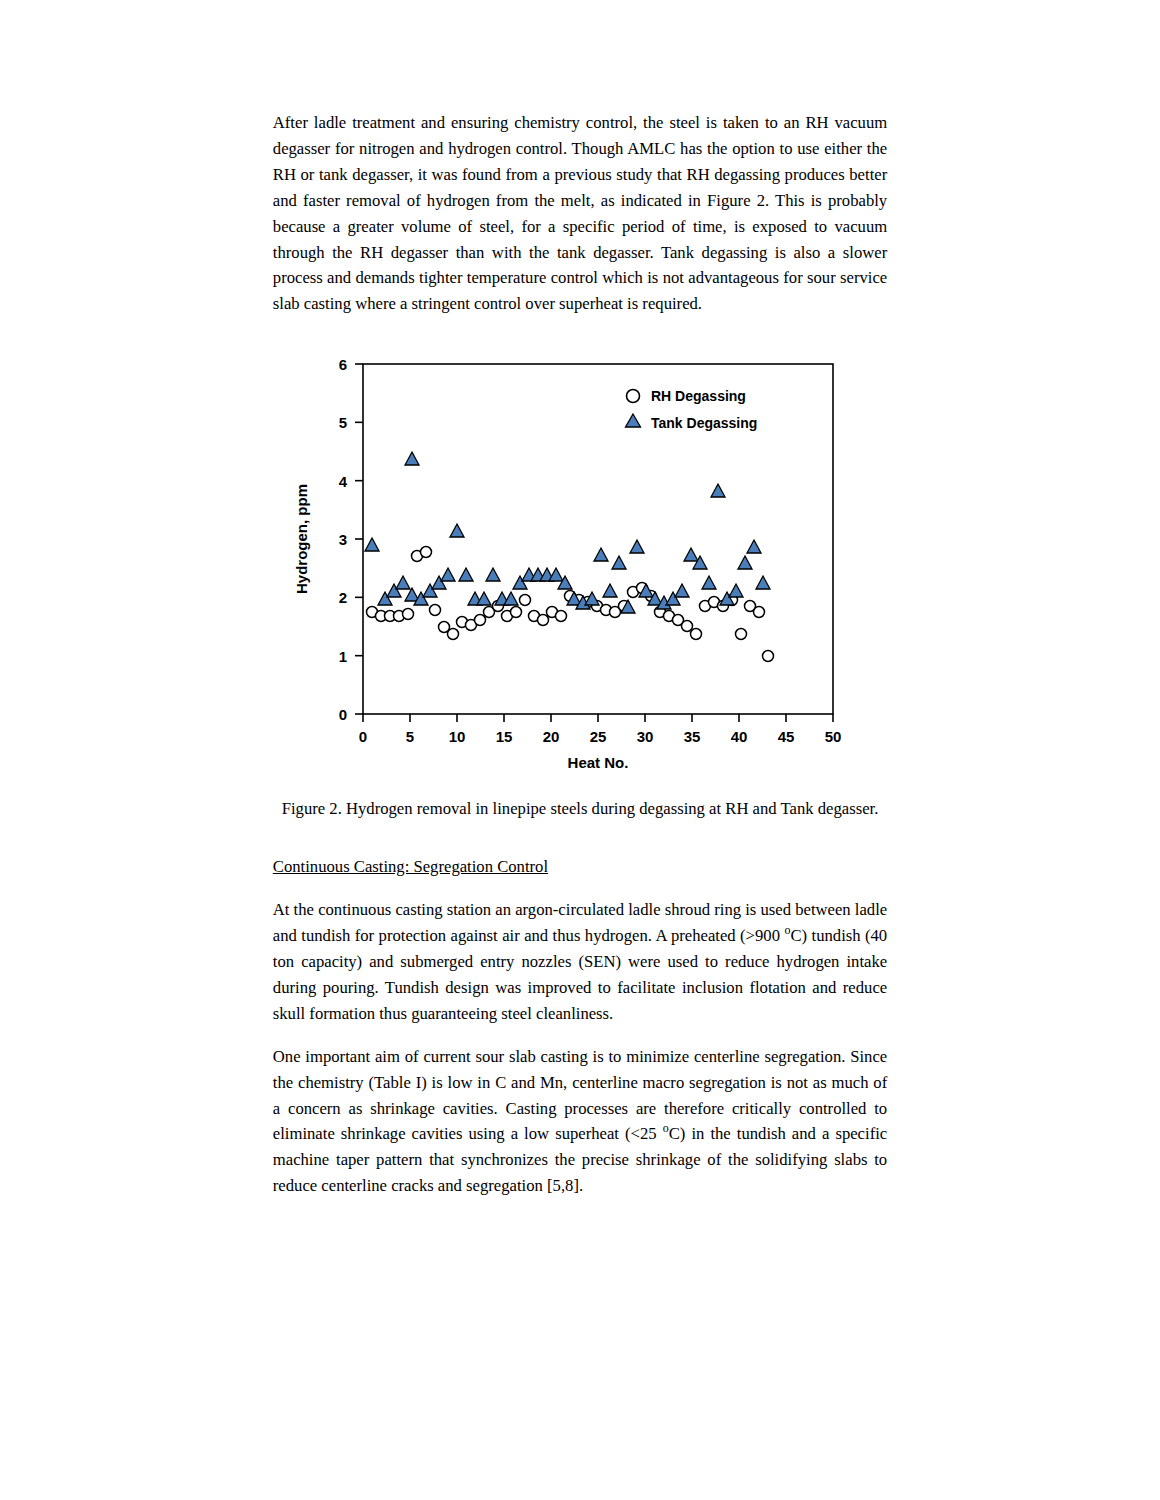After ladle treatment and ensuring chemistry control, the steel is taken to an RH vacuum degasser for nitrogen and hydrogen control. Though AMLC has the option to use either the RH or tank degasser, it was found from a previous study that RH degassing produces better and faster removal of hydrogen from the melt, as indicated in Figure 2. This is probably because a greater volume of steel, for a specific period of time, is exposed to vacuum through the RH degasser than with the tank degasser. Tank degassing is also a slower process and demands tighter temperature control which is not advantageous for sour service slab casting where a stringent control over superheat is required.
0 1 2 3 4 5 6 0 5 10 15 20 25 30 35 40 45 50 Heat No. Hydrogen, ppm RH Degassing Tank Degassing
Figure 2. Hydrogen removal in linepipe steels during degassing at RH and Tank degasser.
Continuous Casting: Segregation Control
At the continuous casting station an argon-circulated ladle shroud ring is used between ladle and tundish for protection against air and thus hydrogen. A preheated (>900 oC) tundish (40 ton capacity) and submerged entry nozzles (SEN) were used to reduce hydrogen intake during pouring. Tundish design was improved to facilitate inclusion flotation and reduce skull formation thus guaranteeing steel cleanliness.
One important aim of current sour slab casting is to minimize centerline segregation. Since the chemistry (Table I) is low in C and Mn, centerline macro segregation is not as much of a concern as shrinkage cavities. Casting processes are therefore critically controlled to eliminate shrinkage cavities using a low superheat (<25 oC) in the tundish and a specific machine taper pattern that synchronizes the precise shrinkage of the solidifying slabs to reduce centerline cracks and segregation [5,8].